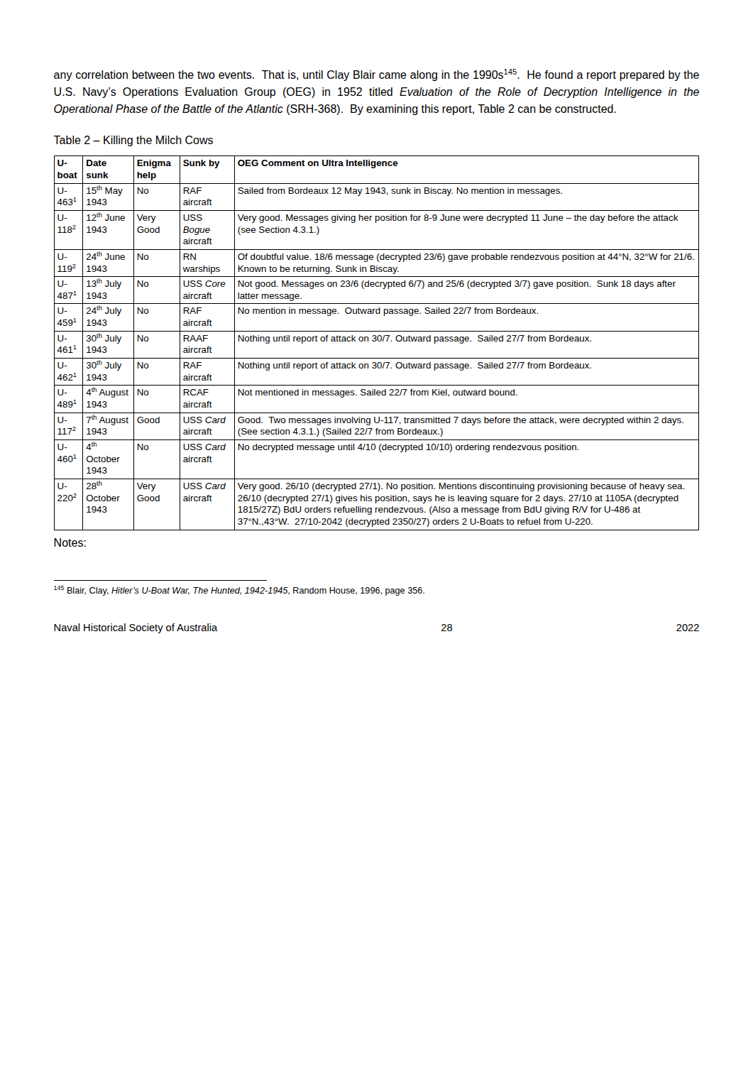any correlation between the two events. That is, until Clay Blair came along in the 1990s145. He found a report prepared by the U.S. Navy’s Operations Evaluation Group (OEG) in 1952 titled Evaluation of the Role of Decryption Intelligence in the Operational Phase of the Battle of the Atlantic (SRH-368). By examining this report, Table 2 can be constructed.
Table 2 – Killing the Milch Cows
| U-boat | Date sunk | Enigma help | Sunk by | OEG Comment on Ultra Intelligence |
| --- | --- | --- | --- | --- |
| U-463 1 | 15 th May 1943 | No | RAF aircraft | Sailed from Bordeaux 12 May 1943, sunk in Biscay. No mention in messages. |
| U-118 2 | 12 th June 1943 | Very Good | USS Bogue aircraft | Very good. Messages giving her position for 8-9 June were decrypted 11 June – the day before the attack (see Section 4.3.1.) |
| U-119 2 | 24 th June 1943 | No | RN warships | Of doubtful value. 18/6 message (decrypted 23/6) gave probable rendezvous position at 44°N, 32°W for 21/6. Known to be returning. Sunk in Biscay. |
| U-487 1 | 13 th July 1943 | No | USS Core aircraft | Not good. Messages on 23/6 (decrypted 6/7) and 25/6 (decrypted 3/7) gave position. Sunk 18 days after latter message. |
| U-459 1 | 24 th July 1943 | No | RAF aircraft | No mention in message. Outward passage. Sailed 22/7 from Bordeaux. |
| U-461 1 | 30 th July 1943 | No | RAAF aircraft | Nothing until report of attack on 30/7. Outward passage. Sailed 27/7 from Bordeaux. |
| U-462 1 | 30 th July 1943 | No | RAF aircraft | Nothing until report of attack on 30/7. Outward passage. Sailed 27/7 from Bordeaux. |
| U-489 1 | 4 th August 1943 | No | RCAF aircraft | Not mentioned in messages. Sailed 22/7 from Kiel, outward bound. |
| U-117 2 | 7 th August 1943 | Good | USS Card aircraft | Good. Two messages involving U-117, transmitted 7 days before the attack, were decrypted within 2 days. (See section 4.3.1.) (Sailed 22/7 from Bordeaux.) |
| U-460 1 | 4 th October 1943 | No | USS Card aircraft | No decrypted message until 4/10 (decrypted 10/10) ordering rendezvous position. |
| U-220 2 | 28 th October 1943 | Very Good | USS Card aircraft | Very good. 26/10 (decrypted 27/1). No position. Mentions discontinuing provisioning because of heavy sea. 26/10 (decrypted 27/1) gives his position, says he is leaving square for 2 days. 27/10 at 1105A (decrypted 1815/27Z) BdU orders refuelling rendezvous. (Also a message from BdU giving R/V for U-486 at 37°N.,43°W. 27/10-2042 (decrypted 2350/27) orders 2 U-Boats to refuel from U-220. |
Notes:
145 Blair, Clay, Hitler’s U-Boat War, The Hunted, 1942-1945, Random House, 1996, page 356.
Naval Historical Society of Australia 28 2022